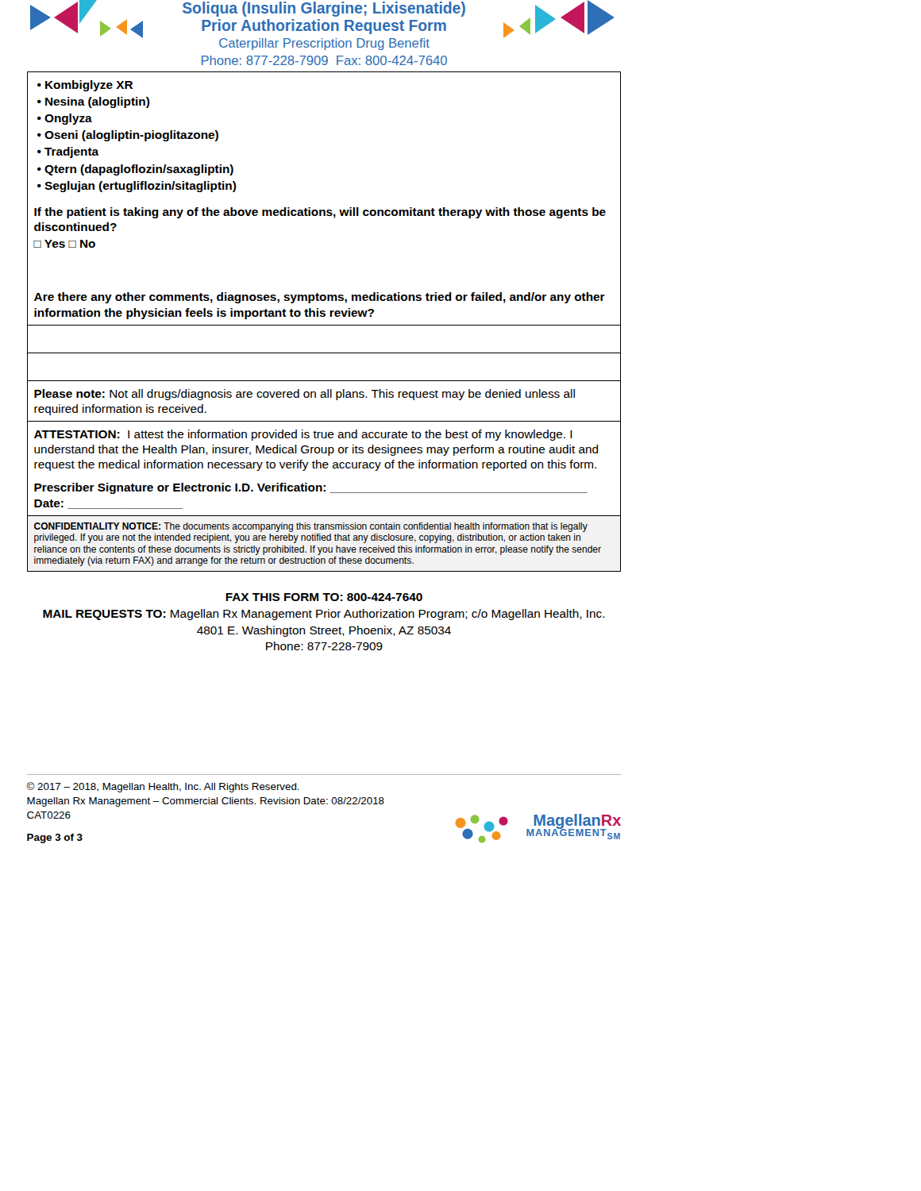Soliqua (Insulin Glargine; Lixisenatide)
Prior Authorization Request Form
Caterpillar Prescription Drug Benefit
Phone: 877-228-7909 Fax: 800-424-7640
| • Kombiglyze XR • Nesina (alogliptin) • Onglyza • Oseni (alogliptin-pioglitazone) • Tradjenta • Qtern (dapagloflozin/saxagliptin) • Seglujan (ertugliflozin/sitagliptin) If the patient is taking any of the above medications, will concomitant therapy with those agents be discontinued? □ Yes □ No Are there any other comments, diagnoses, symptoms, medications tried or failed, and/or any other information the physician feels is important to this review? |
| Please note: Not all drugs/diagnosis are covered on all plans. This request may be denied unless all required information is received. |
| ATTESTATION: I attest the information provided is true and accurate to the best of my knowledge. I understand that the Health Plan, insurer, Medical Group or its designees may perform a routine audit and request the medical information necessary to verify the accuracy of the information reported on this form. Prescriber Signature or Electronic I.D. Verification: ______________________________________ Date: _________________ |
| CONFIDENTIALITY NOTICE: The documents accompanying this transmission contain confidential health information that is legally privileged. If you are not the intended recipient, you are hereby notified that any disclosure, copying, distribution, or action taken in reliance on the contents of these documents is strictly prohibited. If you have received this information in error, please notify the sender immediately (via return FAX) and arrange for the return or destruction of these documents. |
FAX THIS FORM TO: 800-424-7640
MAIL REQUESTS TO: Magellan Rx Management Prior Authorization Program; c/o Magellan Health, Inc.
4801 E. Washington Street, Phoenix, AZ 85034
Phone: 877-228-7909
© 2017 – 2018, Magellan Health, Inc. All Rights Reserved.
Magellan Rx Management – Commercial Clients. Revision Date: 08/22/2018
CAT0226
Page 3 of 3
MagellanRx MANAGEMENTSM